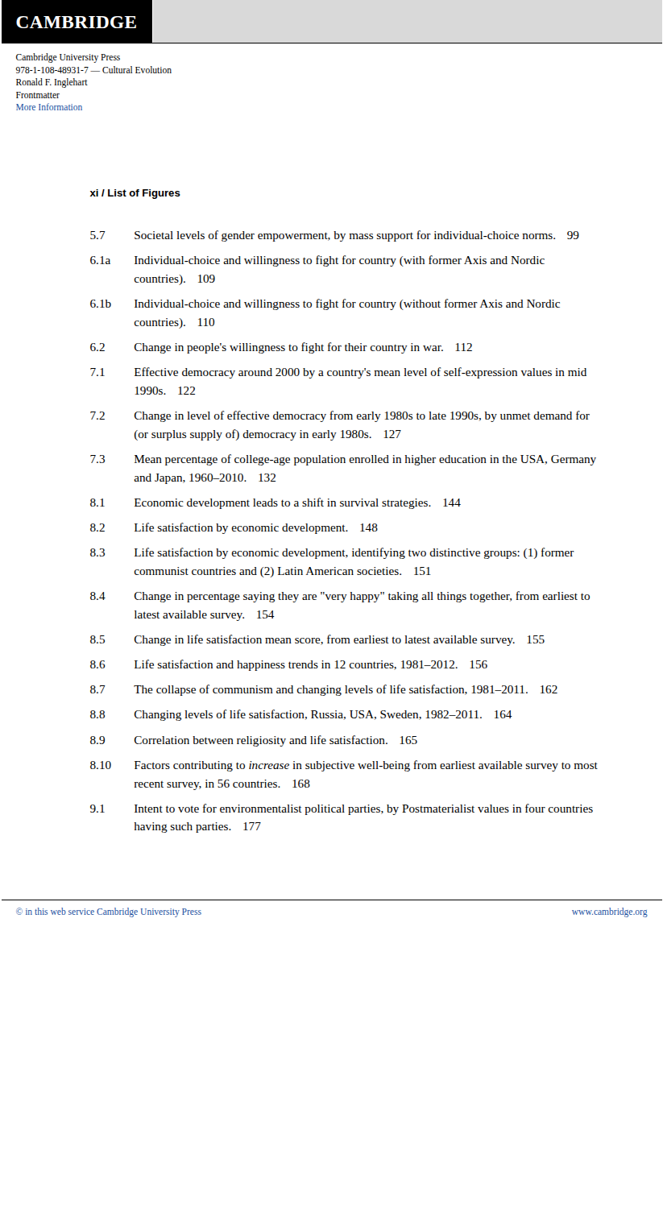CAMBRIDGE
Cambridge University Press
978-1-108-48931-7 — Cultural Evolution
Ronald F. Inglehart
Frontmatter
More Information
xi / List of Figures
| 5.7 | Societal levels of gender empowerment, by mass support for individual-choice norms. 99 |
| 6.1a | Individual-choice and willingness to fight for country (with former Axis and Nordic countries). 109 |
| 6.1b | Individual-choice and willingness to fight for country (without former Axis and Nordic countries). 110 |
| 6.2 | Change in people's willingness to fight for their country in war. 112 |
| 7.1 | Effective democracy around 2000 by a country's mean level of self-expression values in mid 1990s. 122 |
| 7.2 | Change in level of effective democracy from early 1980s to late 1990s, by unmet demand for (or surplus supply of) democracy in early 1980s. 127 |
| 7.3 | Mean percentage of college-age population enrolled in higher education in the USA, Germany and Japan, 1960–2010. 132 |
| 8.1 | Economic development leads to a shift in survival strategies. 144 |
| 8.2 | Life satisfaction by economic development. 148 |
| 8.3 | Life satisfaction by economic development, identifying two distinctive groups: (1) former communist countries and (2) Latin American societies. 151 |
| 8.4 | Change in percentage saying they are "very happy" taking all things together, from earliest to latest available survey. 154 |
| 8.5 | Change in life satisfaction mean score, from earliest to latest available survey. 155 |
| 8.6 | Life satisfaction and happiness trends in 12 countries, 1981–2012. 156 |
| 8.7 | The collapse of communism and changing levels of life satisfaction, 1981–2011. 162 |
| 8.8 | Changing levels of life satisfaction, Russia, USA, Sweden, 1982–2011. 164 |
| 8.9 | Correlation between religiosity and life satisfaction. 165 |
| 8.10 | Factors contributing to increase in subjective well-being from earliest available survey to most recent survey, in 56 countries. 168 |
| 9.1 | Intent to vote for environmentalist political parties, by Postmaterialist values in four countries having such parties. 177 |
© in this web service Cambridge University Press www.cambridge.org